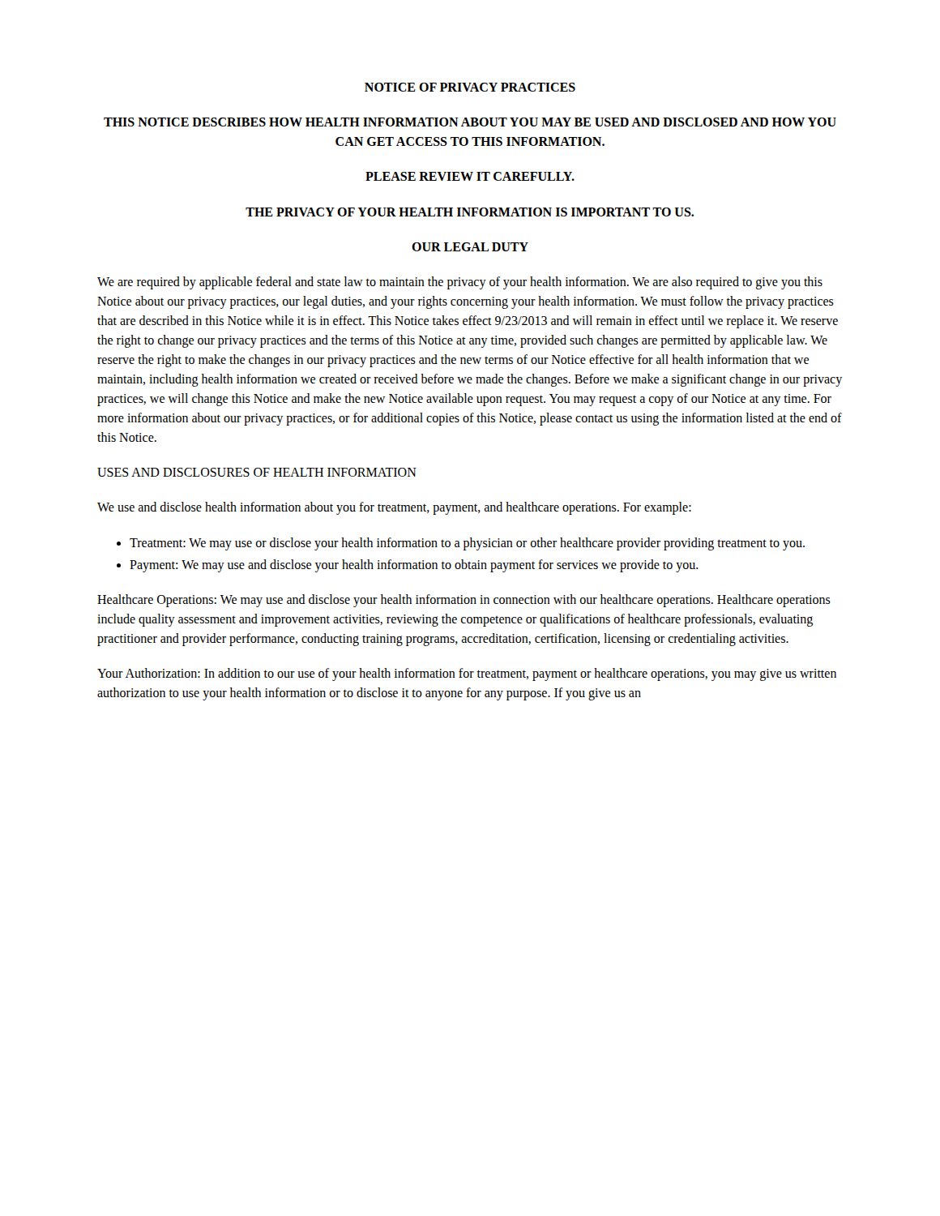NOTICE OF PRIVACY PRACTICES
THIS NOTICE DESCRIBES HOW HEALTH INFORMATION ABOUT YOU MAY BE USED AND DISCLOSED AND HOW YOU CAN GET ACCESS TO THIS INFORMATION.
PLEASE REVIEW IT CAREFULLY.
THE PRIVACY OF YOUR HEALTH INFORMATION IS IMPORTANT TO US.
OUR LEGAL DUTY
We are required by applicable federal and state law to maintain the privacy of your health information. We are also required to give you this Notice about our privacy practices, our legal duties, and your rights concerning your health information. We must follow the privacy practices that are described in this Notice while it is in effect. This Notice takes effect 9/23/2013 and will remain in effect until we replace it. We reserve the right to change our privacy practices and the terms of this Notice at any time, provided such changes are permitted by applicable law. We reserve the right to make the changes in our privacy practices and the new terms of our Notice effective for all health information that we maintain, including health information we created or received before we made the changes. Before we make a significant change in our privacy practices, we will change this Notice and make the new Notice available upon request. You may request a copy of our Notice at any time. For more information about our privacy practices, or for additional copies of this Notice, please contact us using the information listed at the end of this Notice.
USES AND DISCLOSURES OF HEALTH INFORMATION
We use and disclose health information about you for treatment, payment, and healthcare operations. For example:
Treatment: We may use or disclose your health information to a physician or other healthcare provider providing treatment to you.
Payment: We may use and disclose your health information to obtain payment for services we provide to you.
Healthcare Operations: We may use and disclose your health information in connection with our healthcare operations. Healthcare operations include quality assessment and improvement activities, reviewing the competence or qualifications of healthcare professionals, evaluating practitioner and provider performance, conducting training programs, accreditation, certification, licensing or credentialing activities.
Your Authorization: In addition to our use of your health information for treatment, payment or healthcare operations, you may give us written authorization to use your health information or to disclose it to anyone for any purpose. If you give us an